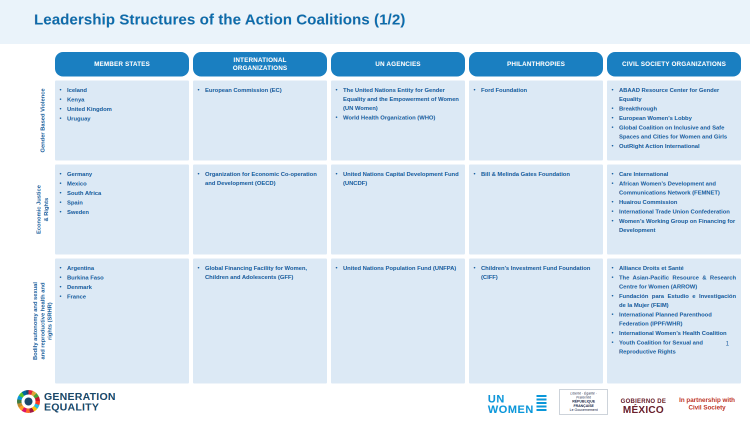Leadership Structures of the Action Coalitions (1/2)
| | MEMBER STATES | INTERNATIONAL ORGANIZATIONS | UN AGENCIES | PHILANTHROPIES | CIVIL SOCIETY ORGANIZATIONS |
| --- | --- | --- | --- | --- | --- |
| Gender Based Violence | Iceland Kenya United Kingdom Uruguay | European Commission (EC) | The United Nations Entity for Gender Equality and the Empowerment of Women (UN Women) World Health Organization (WHO) | Ford Foundation | ABAAD Resource Center for Gender Equality Breakthrough European Women’s Lobby Global Coalition on Inclusive and Safe Spaces and Cities for Women and Girls OutRight Action International |
| Economic Justice & Rights | Germany Mexico South Africa Spain Sweden | Organization for Economic Co-operation and Development (OECD) | United Nations Capital Development Fund (UNCDF) | Bill & Melinda Gates Foundation | Care International African Women’s Development and Communications Network (FEMNET) Huairou Commission International Trade Union Confederation Women’s Working Group on Financing for Development |
| Bodily autonomy and sexual and reproductive health and rights (SRHR) | Argentina Burkina Faso Denmark France | Global Financing Facility for Women, Children and Adolescents (GFF) | United Nations Population Fund (UNFPA) | Children’s Investment Fund Foundation (CIFF) | Alliance Droits et Santé The Asian-Pacific Resource & Research Centre for Women (ARROW) Fundación para Estudio e Investigación de la Mujer (FEIM) International Planned Parenthood Federation (IPPF/WHR) International Women’s Health Coalition Youth Coalition for Sexual and Reproductive Rights |
1
GENERATION
EQUALITY
UN
WOMEN
Liberté · Égalité · Fraternité
RÉPUBLIQUE FRANÇAISE
Le Gouvernement
GOBIERNO DE
MÉXICO
In partnership with
Civil Society